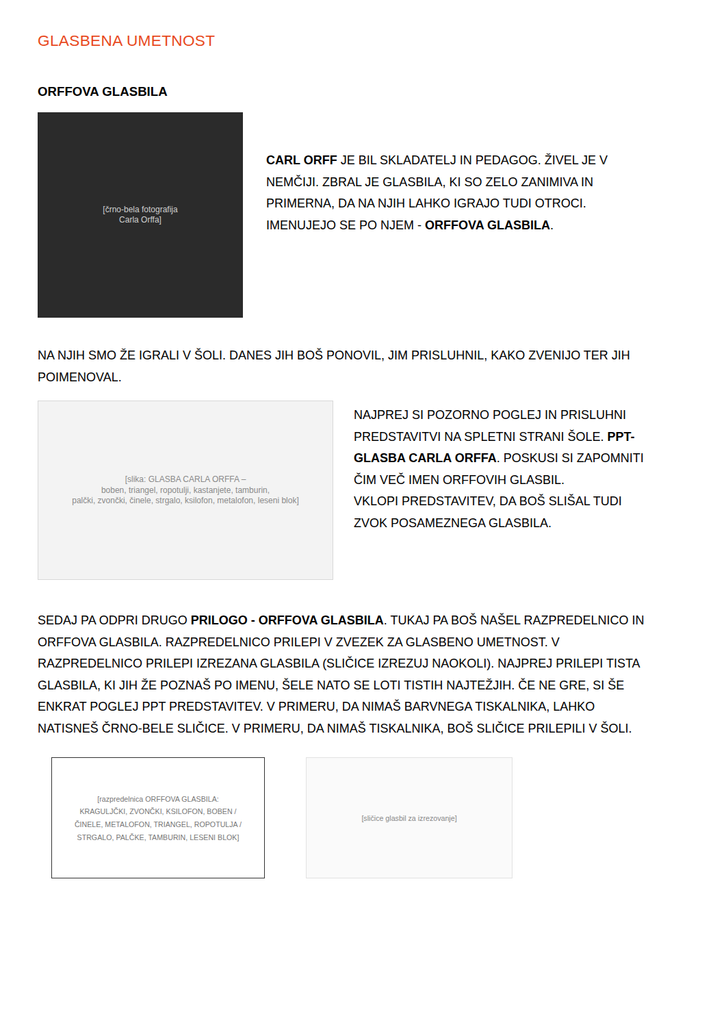GLASBENA UMETNOST
ORFFOVA GLASBILA
[črno-bela fotografija
Carla Orffa]
CARL ORFF JE BIL SKLADATELJ IN PEDAGOG. ŽIVEL JE V NEMČIJI. ZBRAL JE GLASBILA, KI SO ZELO ZANIMIVA IN PRIMERNA, DA NA NJIH LAHKO IGRAJO TUDI OTROCI. IMENUJEJO SE PO NJEM - ORFFOVA GLASBILA.
NA NJIH SMO ŽE IGRALI V ŠOLI. DANES JIH BOŠ PONOVIL, JIM PRISLUHNIL, KAKO ZVENIJO TER JIH POIMENOVAL.
[slika: GLASBA CARLA ORFFA –
boben, triangel, ropotulji, kastanjete, tamburin,
palčki, zvončki, činele, strgalo, ksilofon, metalofon, leseni blok]
NAJPREJ SI POZORNO POGLEJ IN PRISLUHNI PREDSTAVITVI NA SPLETNI STRANI ŠOLE. PPT-GLASBA CARLA ORFFA. POSKUSI SI ZAPOMNITI ČIM VEČ IMEN ORFFOVIH GLASBIL.
VKLOPI PREDSTAVITEV, DA BOŠ SLIŠAL TUDI ZVOK POSAMEZNEGA GLASBILA.
SEDAJ PA ODPRI DRUGO PRILOGO - ORFFOVA GLASBILA. TUKAJ PA BOŠ NAŠEL RAZPREDELNICO IN ORFFOVA GLASBILA. RAZPREDELNICO PRILEPI V ZVEZEK ZA GLASBENO UMETNOST. V RAZPREDELNICO PRILEPI IZREZANA GLASBILA (SLIČICE IZREZUJ NAOKOLI). NAJPREJ PRILEPI TISTA GLASBILA, KI JIH ŽE POZNAŠ PO IMENU, ŠELE NATO SE LOTI TISTIH NAJTEŽJIH. ČE NE GRE, SI ŠE ENKRAT POGLEJ PPT PREDSTAVITEV. V PRIMERU, DA NIMAŠ BARVNEGA TISKALNIKA, LAHKO NATISNEŠ ČRNO-BELE SLIČICE. V PRIMERU, DA NIMAŠ TISKALNIKA, BOŠ SLIČICE PRILEPILI V ŠOLI.
[razpredelnica ORFFOVA GLASBILA:
KRAGULJČKI, ZVONČKI, KSILOFON, BOBEN /
ČINELE, METALOFON, TRIANGEL, ROPOTULJA /
STRGALO, PALČKE, TAMBURIN, LESENI BLOK]
[sličice glasbil za izrezovanje]